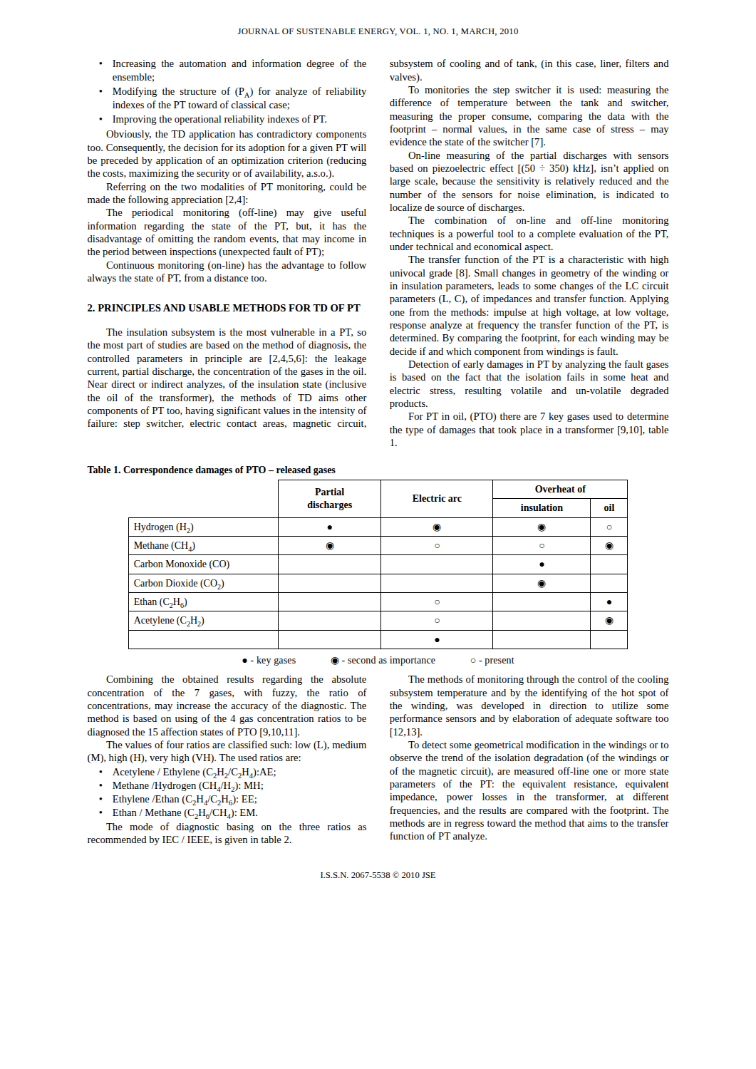JOURNAL OF SUSTENABLE ENERGY, VOL. 1, NO. 1, MARCH, 2010
Increasing the automation and information degree of the ensemble;
Modifying the structure of (PA) for analyze of reliability indexes of the PT toward of classical case;
Improving the operational reliability indexes of PT.
Obviously, the TD application has contradictory components too. Consequently, the decision for its adoption for a given PT will be preceded by application of an optimization criterion (reducing the costs, maximizing the security or of availability, a.s.o.).
Referring on the two modalities of PT monitoring, could be made the following appreciation [2,4]:
The periodical monitoring (off-line) may give useful information regarding the state of the PT, but, it has the disadvantage of omitting the random events, that may income in the period between inspections (unexpected fault of PT);
Continuous monitoring (on-line) has the advantage to follow always the state of PT, from a distance too.
2. PRINCIPLES AND USABLE METHODS FOR TD OF PT
The insulation subsystem is the most vulnerable in a PT, so the most part of studies are based on the method of diagnosis, the controlled parameters in principle are [2,4,5,6]: the leakage current, partial discharge, the concentration of the gases in the oil. Near direct or indirect analyzes, of the insulation state (inclusive the oil of the transformer), the methods of TD aims other components of PT too, having significant values in the intensity of failure: step switcher, electric contact areas, magnetic circuit, subsystem of cooling and of tank, (in this case, liner, filters and valves).
To monitories the step switcher it is used: measuring the difference of temperature between the tank and switcher, measuring the proper consume, comparing the data with the footprint – normal values, in the same case of stress – may evidence the state of the switcher [7].
On-line measuring of the partial discharges with sensors based on piezoelectric effect [(50 ÷ 350) kHz], isn’t applied on large scale, because the sensitivity is relatively reduced and the number of the sensors for noise elimination, is indicated to localize de source of discharges.
The combination of on-line and off-line monitoring techniques is a powerful tool to a complete evaluation of the PT, under technical and economical aspect.
The transfer function of the PT is a characteristic with high univocal grade [8]. Small changes in geometry of the winding or in insulation parameters, leads to some changes of the LC circuit parameters (L, C), of impedances and transfer function. Applying one from the methods: impulse at high voltage, at low voltage, response analyze at frequency the transfer function of the PT, is determined. By comparing the footprint, for each winding may be decide if and which component from windings is fault.
Detection of early damages in PT by analyzing the fault gases is based on the fact that the isolation fails in some heat and electric stress, resulting volatile and un-volatile degraded products.
For PT in oil, (PTO) there are 7 key gases used to determine the type of damages that took place in a transformer [9,10], table 1.
Table 1. Correspondence damages of PTO – released gases
| | Partial discharges | Electric arc | Overheat of |
| --- | --- | --- | --- |
| insulation | oil |
| Hydrogen (H 2 ) | ● | ◉ | ◉ | ○ |
| Methane (CH 4 ) | ◉ | ○ | ○ | ◉ |
| Carbon Monoxide (CO) | | | ● | |
| Carbon Dioxide (CO 2 ) | | | ◉ | |
| Ethan (C 2 H 6 ) | | ○ | | ● |
| Acetylene (C 2 H 2 ) | | ○ | | ◉ |
| | | ● | | |
● - key gases ◉ - second as importance ○ - present
Combining the obtained results regarding the absolute concentration of the 7 gases, with fuzzy, the ratio of concentrations, may increase the accuracy of the diagnostic. The method is based on using of the 4 gas concentration ratios to be diagnosed the 15 affection states of PTO [9,10,11].
The values of four ratios are classified such: low (L), medium (M), high (H), very high (VH). The used ratios are:
Acetylene / Ethylene (C2H2/C2H4):AE;
Methane /Hydrogen (CH4/H2): MH;
Ethylene /Ethan (C2H4/C2H6): EE;
Ethan / Methane (C2H6/CH4): EM.
The mode of diagnostic basing on the three ratios as recommended by IEC / IEEE, is given in table 2.
The methods of monitoring through the control of the cooling subsystem temperature and by the identifying of the hot spot of the winding, was developed in direction to utilize some performance sensors and by elaboration of adequate software too [12,13].
To detect some geometrical modification in the windings or to observe the trend of the isolation degradation (of the windings or of the magnetic circuit), are measured off-line one or more state parameters of the PT: the equivalent resistance, equivalent impedance, power losses in the transformer, at different frequencies, and the results are compared with the footprint. The methods are in regress toward the method that aims to the transfer function of PT analyze.
I.S.S.N. 2067-5538 © 2010 JSE